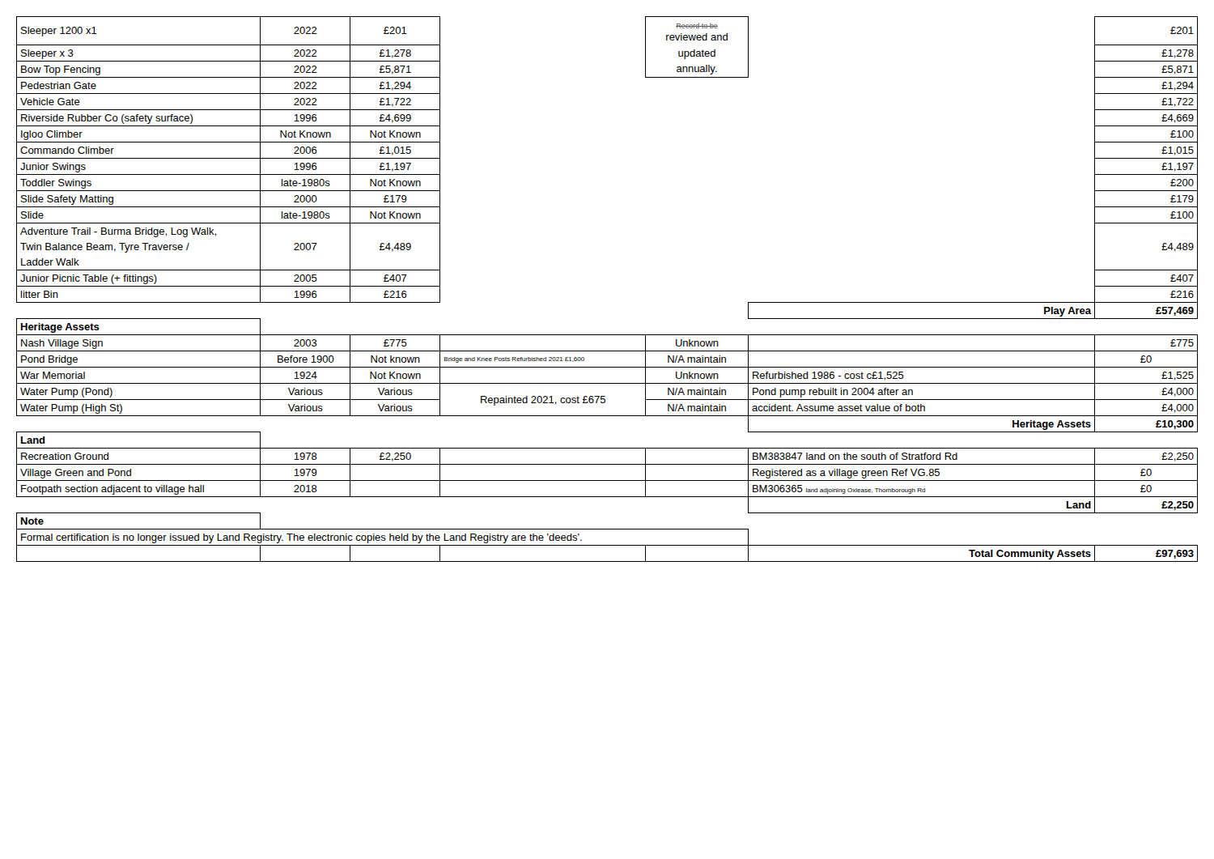| Sleeper 1200 x1 | 2022 | £201 | | Record to be reviewed and | | £201 |
| Sleeper x 3 | 2022 | £1,278 | | updated | | £1,278 |
| Bow Top Fencing | 2022 | £5,871 | | annually. | | £5,871 |
| Pedestrian Gate | 2022 | £1,294 | | | | £1,294 |
| Vehicle Gate | 2022 | £1,722 | | | | £1,722 |
| Riverside Rubber Co (safety surface) | 1996 | £4,699 | | | | £4,669 |
| Igloo Climber | Not Known | Not Known | | | | £100 |
| Commando Climber | 2006 | £1,015 | | | | £1,015 |
| Junior Swings | 1996 | £1,197 | | | | £1,197 |
| Toddler Swings | late-1980s | Not Known | | | | £200 |
| Slide Safety Matting | 2000 | £179 | | | | £179 |
| Slide | late-1980s | Not Known | | | | £100 |
| Adventure Trail - Burma Bridge, Log Walk, | 2007 | £4,489 | | | | £4,489 |
| Twin Balance Beam, Tyre Traverse / | | | |
| Ladder Walk | | | |
| Junior Picnic Table (+ fittings) | 2005 | £407 | | | | £407 |
| litter Bin | 1996 | £216 | | | | £216 |
| | | | | | Play Area | £57,469 |
| Heritage Assets | | | | | | |
| Nash Village Sign | 2003 | £775 | | Unknown | | £775 |
| Pond Bridge | Before 1900 | Not known | Bridge and Knee Posts Refurbished 2021 £1,600 | N/A maintain | | £0 |
| War Memorial | 1924 | Not Known | | Unknown | Refurbished 1986 - cost c£1,525 | £1,525 |
| Water Pump (Pond) | Various | Various | Repainted 2021, cost £675 | N/A maintain | Pond pump rebuilt in 2004 after an | £4,000 |
| Water Pump (High St) | Various | Various | N/A maintain | accident. Assume asset value of both | £4,000 |
| | | | | | Heritage Assets | £10,300 |
| Land | | | | | | |
| Recreation Ground | 1978 | £2,250 | | | BM383847 land on the south of Stratford Rd | £2,250 |
| Village Green and Pond | 1979 | | | | Registered as a village green Ref VG.85 | £0 |
| Footpath section adjacent to village hall | 2018 | | | | BM306365 land adjoining Oxlease, Thornborough Rd | £0 |
| | | | | | Land | £2,250 |
| Note | | | | | | |
| Formal certification is no longer issued by Land Registry. The electronic copies held by the Land Registry are the 'deeds'. | | |
| | | | | | Total Community Assets | £97,693 |